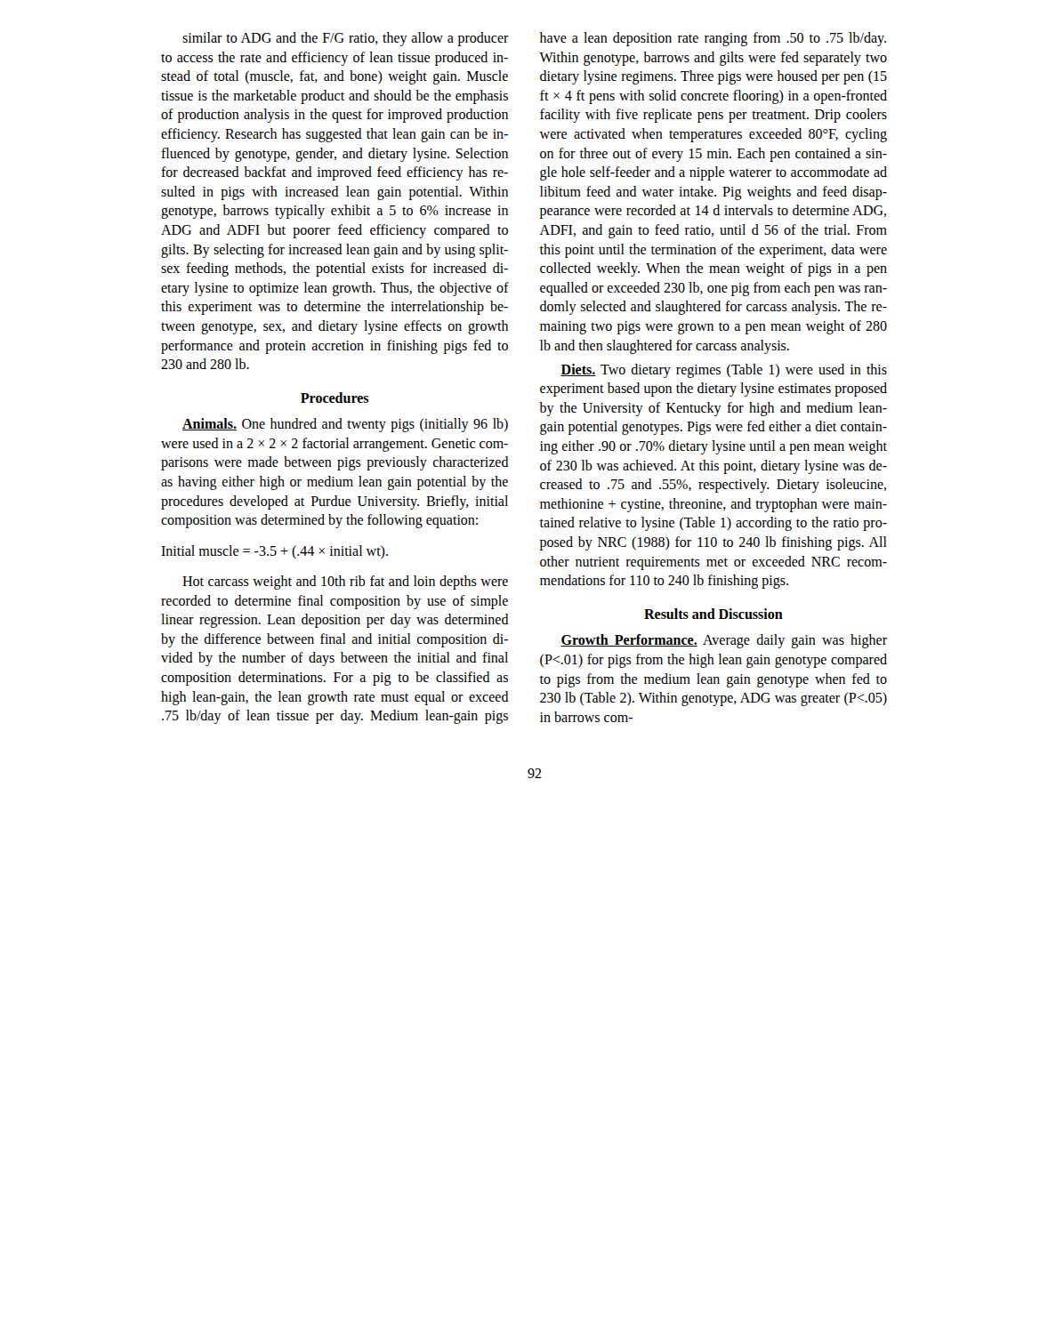similar to ADG and the F/G ratio, they allow a producer to access the rate and efficiency of lean tissue produced instead of total (muscle, fat, and bone) weight gain. Muscle tissue is the marketable product and should be the emphasis of production analysis in the quest for improved production efficiency. Research has suggested that lean gain can be influenced by genotype, gender, and dietary lysine. Selection for decreased backfat and improved feed efficiency has resulted in pigs with increased lean gain potential. Within genotype, barrows typically exhibit a 5 to 6% increase in ADG and ADFI but poorer feed efficiency compared to gilts. By selecting for increased lean gain and by using split-sex feeding methods, the potential exists for increased dietary lysine to optimize lean growth. Thus, the objective of this experiment was to determine the interrelationship between genotype, sex, and dietary lysine effects on growth performance and protein accretion in finishing pigs fed to 230 and 280 lb.
Procedures
Animals. One hundred and twenty pigs (initially 96 lb) were used in a 2 × 2 × 2 factorial arrangement. Genetic comparisons were made between pigs previously characterized as having either high or medium lean gain potential by the procedures developed at Purdue University. Briefly, initial composition was determined by the following equation:
Initial muscle = -3.5 + (.44 × initial wt).
Hot carcass weight and 10th rib fat and loin depths were recorded to determine final composition by use of simple linear regression. Lean deposition per day was determined by the difference between final and initial composition divided by the number of days between the initial and final composition determinations. For a pig to be classified as high lean-gain, the lean growth rate must equal or exceed .75 lb/day of lean tissue per day. Medium lean-gain pigs have a lean deposition rate ranging from .50 to .75 lb/day. Within genotype, barrows and gilts were fed separately two dietary lysine regimens. Three pigs were housed per pen (15 ft × 4 ft pens with solid concrete flooring) in a open-fronted facility with five replicate pens per treatment. Drip coolers were activated when temperatures exceeded 80°F, cycling on for three out of every 15 min. Each pen contained a single hole self-feeder and a nipple waterer to accommodate ad libitum feed and water intake. Pig weights and feed disappearance were recorded at 14 d intervals to determine ADG, ADFI, and gain to feed ratio, until d 56 of the trial. From this point until the termination of the experiment, data were collected weekly. When the mean weight of pigs in a pen equalled or exceeded 230 lb, one pig from each pen was randomly selected and slaughtered for carcass analysis. The remaining two pigs were grown to a pen mean weight of 280 lb and then slaughtered for carcass analysis.
Diets. Two dietary regimes (Table 1) were used in this experiment based upon the dietary lysine estimates proposed by the University of Kentucky for high and medium lean-gain potential genotypes. Pigs were fed either a diet containing either .90 or .70% dietary lysine until a pen mean weight of 230 lb was achieved. At this point, dietary lysine was decreased to .75 and .55%, respectively. Dietary isoleucine, methionine + cystine, threonine, and tryptophan were maintained relative to lysine (Table 1) according to the ratio proposed by NRC (1988) for 110 to 240 lb finishing pigs. All other nutrient requirements met or exceeded NRC recommendations for 110 to 240 lb finishing pigs.
Results and Discussion
Growth Performance. Average daily gain was higher (P<.01) for pigs from the high lean gain genotype compared to pigs from the medium lean gain genotype when fed to 230 lb (Table 2). Within genotype, ADG was greater (P<.05) in barrows com-
92